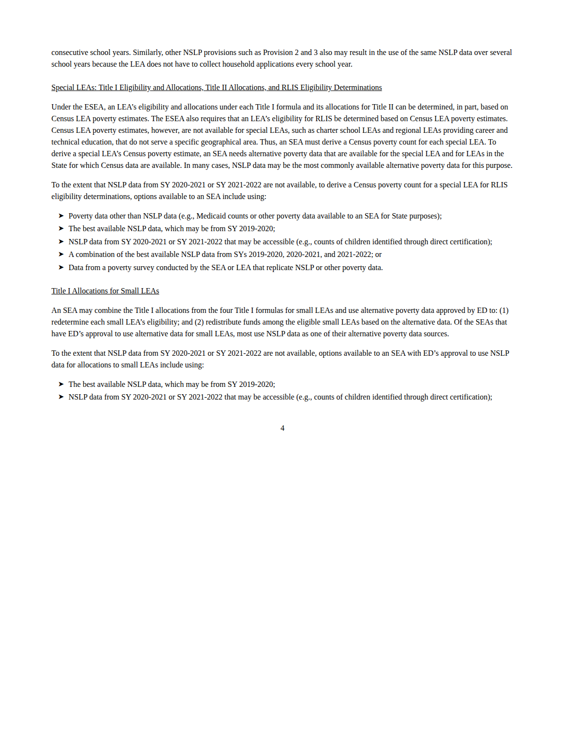consecutive school years. Similarly, other NSLP provisions such as Provision 2 and 3 also may result in the use of the same NSLP data over several school years because the LEA does not have to collect household applications every school year.
Special LEAs: Title I Eligibility and Allocations, Title II Allocations, and RLIS Eligibility Determinations
Under the ESEA, an LEA’s eligibility and allocations under each Title I formula and its allocations for Title II can be determined, in part, based on Census LEA poverty estimates. The ESEA also requires that an LEA’s eligibility for RLIS be determined based on Census LEA poverty estimates. Census LEA poverty estimates, however, are not available for special LEAs, such as charter school LEAs and regional LEAs providing career and technical education, that do not serve a specific geographical area. Thus, an SEA must derive a Census poverty count for each special LEA. To derive a special LEA’s Census poverty estimate, an SEA needs alternative poverty data that are available for the special LEA and for LEAs in the State for which Census data are available. In many cases, NSLP data may be the most commonly available alternative poverty data for this purpose.
To the extent that NSLP data from SY 2020-2021 or SY 2021-2022 are not available, to derive a Census poverty count for a special LEA for RLIS eligibility determinations, options available to an SEA include using:
Poverty data other than NSLP data (e.g., Medicaid counts or other poverty data available to an SEA for State purposes);
The best available NSLP data, which may be from SY 2019-2020;
NSLP data from SY 2020-2021 or SY 2021-2022 that may be accessible (e.g., counts of children identified through direct certification);
A combination of the best available NSLP data from SYs 2019-2020, 2020-2021, and 2021-2022; or
Data from a poverty survey conducted by the SEA or LEA that replicate NSLP or other poverty data.
Title I Allocations for Small LEAs
An SEA may combine the Title I allocations from the four Title I formulas for small LEAs and use alternative poverty data approved by ED to: (1) redetermine each small LEA’s eligibility; and (2) redistribute funds among the eligible small LEAs based on the alternative data. Of the SEAs that have ED’s approval to use alternative data for small LEAs, most use NSLP data as one of their alternative poverty data sources.
To the extent that NSLP data from SY 2020-2021 or SY 2021-2022 are not available, options available to an SEA with ED’s approval to use NSLP data for allocations to small LEAs include using:
The best available NSLP data, which may be from SY 2019-2020;
NSLP data from SY 2020-2021 or SY 2021-2022 that may be accessible (e.g., counts of children identified through direct certification);
4